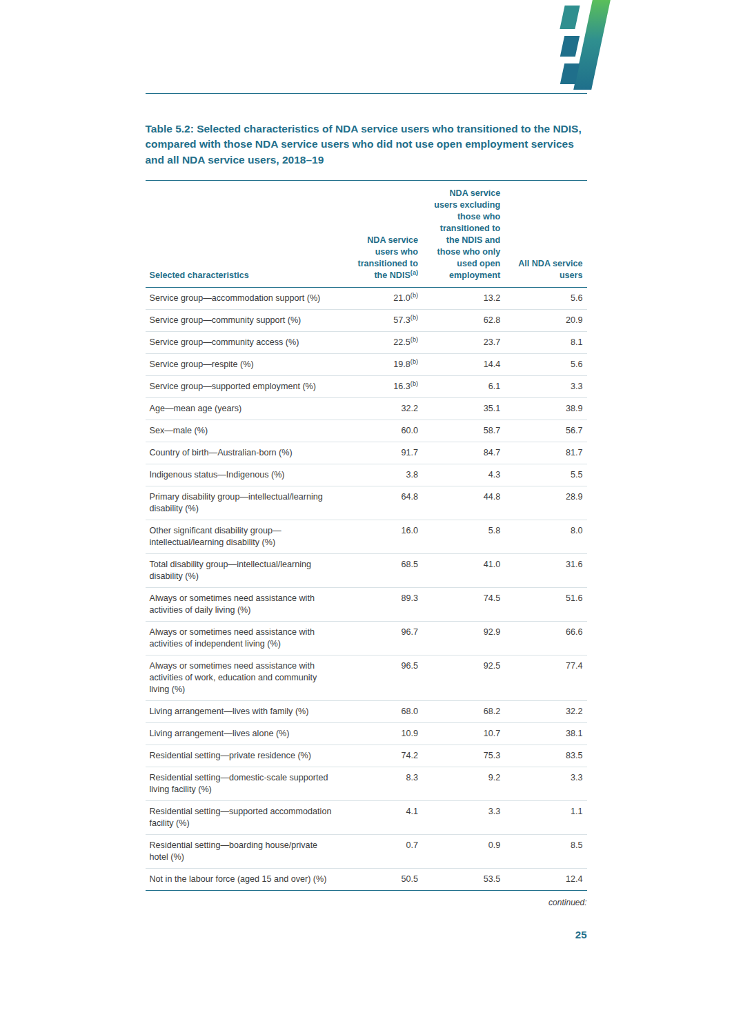Table 5.2: Selected characteristics of NDA service users who transitioned to the NDIS, compared with those NDA service users who did not use open employment services and all NDA service users, 2018–19
| Selected characteristics | NDA service users who transitioned to the NDIS (a) | NDA service users excluding those who transitioned to the NDIS and those who only used open employment | All NDA service users |
| --- | --- | --- | --- |
| Service group—accommodation support (%) | 21.0 (b) | 13.2 | 5.6 |
| Service group—community support (%) | 57.3 (b) | 62.8 | 20.9 |
| Service group—community access (%) | 22.5 (b) | 23.7 | 8.1 |
| Service group—respite (%) | 19.8 (b) | 14.4 | 5.6 |
| Service group—supported employment (%) | 16.3 (b) | 6.1 | 3.3 |
| Age—mean age (years) | 32.2 | 35.1 | 38.9 |
| Sex—male (%) | 60.0 | 58.7 | 56.7 |
| Country of birth—Australian-born (%) | 91.7 | 84.7 | 81.7 |
| Indigenous status—Indigenous (%) | 3.8 | 4.3 | 5.5 |
| Primary disability group—intellectual/learning disability (%) | 64.8 | 44.8 | 28.9 |
| Other significant disability group—intellectual/learning disability (%) | 16.0 | 5.8 | 8.0 |
| Total disability group—intellectual/learning disability (%) | 68.5 | 41.0 | 31.6 |
| Always or sometimes need assistance with activities of daily living (%) | 89.3 | 74.5 | 51.6 |
| Always or sometimes need assistance with activities of independent living (%) | 96.7 | 92.9 | 66.6 |
| Always or sometimes need assistance with activities of work, education and community living (%) | 96.5 | 92.5 | 77.4 |
| Living arrangement—lives with family (%) | 68.0 | 68.2 | 32.2 |
| Living arrangement—lives alone (%) | 10.9 | 10.7 | 38.1 |
| Residential setting—private residence (%) | 74.2 | 75.3 | 83.5 |
| Residential setting—domestic-scale supported living facility (%) | 8.3 | 9.2 | 3.3 |
| Residential setting—supported accommodation facility (%) | 4.1 | 3.3 | 1.1 |
| Residential setting—boarding house/private hotel (%) | 0.7 | 0.9 | 8.5 |
| Not in the labour force (aged 15 and over) (%) | 50.5 | 53.5 | 12.4 |
continued:
25